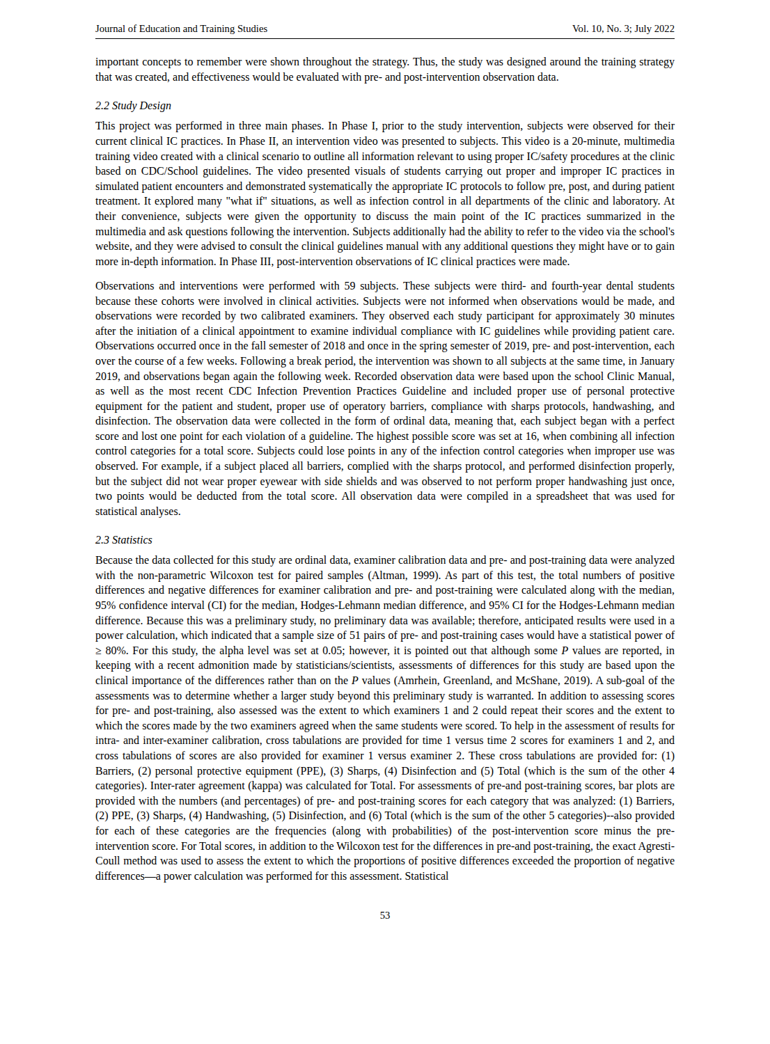Journal of Education and Training Studies Vol. 10, No. 3; July 2022
important concepts to remember were shown throughout the strategy. Thus, the study was designed around the training strategy that was created, and effectiveness would be evaluated with pre- and post-intervention observation data.
2.2 Study Design
This project was performed in three main phases. In Phase I, prior to the study intervention, subjects were observed for their current clinical IC practices. In Phase II, an intervention video was presented to subjects. This video is a 20-minute, multimedia training video created with a clinical scenario to outline all information relevant to using proper IC/safety procedures at the clinic based on CDC/School guidelines. The video presented visuals of students carrying out proper and improper IC practices in simulated patient encounters and demonstrated systematically the appropriate IC protocols to follow pre, post, and during patient treatment. It explored many "what if" situations, as well as infection control in all departments of the clinic and laboratory. At their convenience, subjects were given the opportunity to discuss the main point of the IC practices summarized in the multimedia and ask questions following the intervention. Subjects additionally had the ability to refer to the video via the school's website, and they were advised to consult the clinical guidelines manual with any additional questions they might have or to gain more in-depth information. In Phase III, post-intervention observations of IC clinical practices were made.
Observations and interventions were performed with 59 subjects. These subjects were third- and fourth-year dental students because these cohorts were involved in clinical activities. Subjects were not informed when observations would be made, and observations were recorded by two calibrated examiners. They observed each study participant for approximately 30 minutes after the initiation of a clinical appointment to examine individual compliance with IC guidelines while providing patient care. Observations occurred once in the fall semester of 2018 and once in the spring semester of 2019, pre- and post-intervention, each over the course of a few weeks. Following a break period, the intervention was shown to all subjects at the same time, in January 2019, and observations began again the following week. Recorded observation data were based upon the school Clinic Manual, as well as the most recent CDC Infection Prevention Practices Guideline and included proper use of personal protective equipment for the patient and student, proper use of operatory barriers, compliance with sharps protocols, handwashing, and disinfection. The observation data were collected in the form of ordinal data, meaning that, each subject began with a perfect score and lost one point for each violation of a guideline. The highest possible score was set at 16, when combining all infection control categories for a total score. Subjects could lose points in any of the infection control categories when improper use was observed. For example, if a subject placed all barriers, complied with the sharps protocol, and performed disinfection properly, but the subject did not wear proper eyewear with side shields and was observed to not perform proper handwashing just once, two points would be deducted from the total score. All observation data were compiled in a spreadsheet that was used for statistical analyses.
2.3 Statistics
Because the data collected for this study are ordinal data, examiner calibration data and pre- and post-training data were analyzed with the non-parametric Wilcoxon test for paired samples (Altman, 1999). As part of this test, the total numbers of positive differences and negative differences for examiner calibration and pre- and post-training were calculated along with the median, 95% confidence interval (CI) for the median, Hodges-Lehmann median difference, and 95% CI for the Hodges-Lehmann median difference. Because this was a preliminary study, no preliminary data was available; therefore, anticipated results were used in a power calculation, which indicated that a sample size of 51 pairs of pre- and post-training cases would have a statistical power of ≥ 80%. For this study, the alpha level was set at 0.05; however, it is pointed out that although some P values are reported, in keeping with a recent admonition made by statisticians/scientists, assessments of differences for this study are based upon the clinical importance of the differences rather than on the P values (Amrhein, Greenland, and McShane, 2019). A sub-goal of the assessments was to determine whether a larger study beyond this preliminary study is warranted. In addition to assessing scores for pre- and post-training, also assessed was the extent to which examiners 1 and 2 could repeat their scores and the extent to which the scores made by the two examiners agreed when the same students were scored. To help in the assessment of results for intra- and inter-examiner calibration, cross tabulations are provided for time 1 versus time 2 scores for examiners 1 and 2, and cross tabulations of scores are also provided for examiner 1 versus examiner 2. These cross tabulations are provided for: (1) Barriers, (2) personal protective equipment (PPE), (3) Sharps, (4) Disinfection and (5) Total (which is the sum of the other 4 categories). Inter-rater agreement (kappa) was calculated for Total. For assessments of pre-and post-training scores, bar plots are provided with the numbers (and percentages) of pre- and post-training scores for each category that was analyzed: (1) Barriers, (2) PPE, (3) Sharps, (4) Handwashing, (5) Disinfection, and (6) Total (which is the sum of the other 5 categories)--also provided for each of these categories are the frequencies (along with probabilities) of the post-intervention score minus the pre-intervention score. For Total scores, in addition to the Wilcoxon test for the differences in pre-and post-training, the exact Agresti-Coull method was used to assess the extent to which the proportions of positive differences exceeded the proportion of negative differences—a power calculation was performed for this assessment. Statistical
53